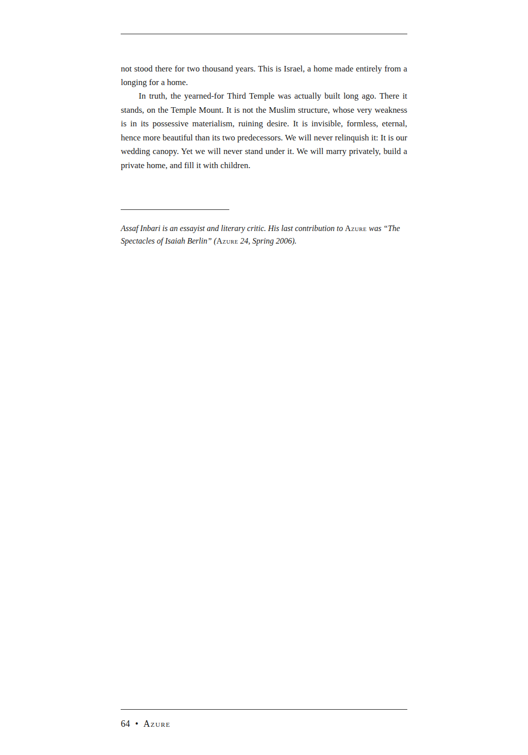not stood there for two thousand years. This is Israel, a home made entirely from a longing for a home.
In truth, the yearned-for Third Temple was actually built long ago. There it stands, on the Temple Mount. It is not the Muslim structure, whose very weakness is in its possessive materialism, ruining desire. It is invisible, formless, eternal, hence more beautiful than its two predecessors. We will never relinquish it: It is our wedding canopy. Yet we will never stand under it. We will marry privately, build a private home, and fill it with children.
Assaf Inbari is an essayist and literary critic. His last contribution to Azure was “The Spectacles of Isaiah Berlin” (Azure 24, Spring 2006).
64•Azure